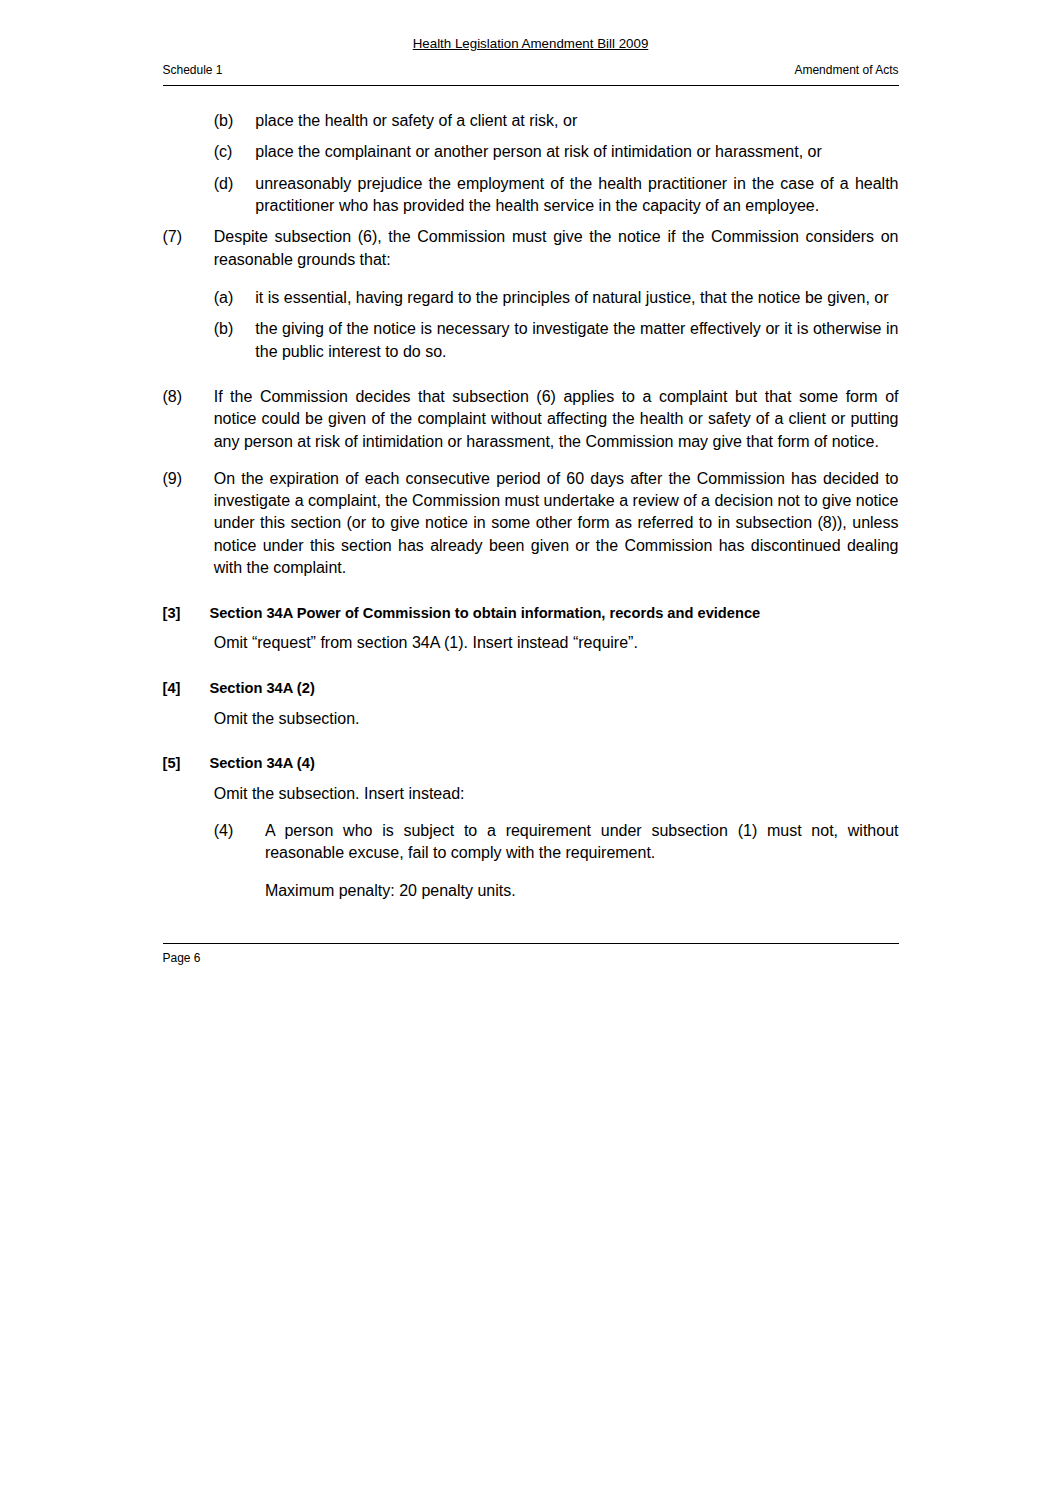Health Legislation Amendment Bill 2009
Schedule 1 Amendment of Acts
(b) place the health or safety of a client at risk, or
(c) place the complainant or another person at risk of intimidation or harassment, or
(d) unreasonably prejudice the employment of the health practitioner in the case of a health practitioner who has provided the health service in the capacity of an employee.
(7)
Despite subsection (6), the Commission must give the notice if the Commission considers on reasonable grounds that:
(a) it is essential, having regard to the principles of natural justice, that the notice be given, or
(b) the giving of the notice is necessary to investigate the matter effectively or it is otherwise in the public interest to do so.
(8)
If the Commission decides that subsection (6) applies to a complaint but that some form of notice could be given of the complaint without affecting the health or safety of a client or putting any person at risk of intimidation or harassment, the Commission may give that form of notice.
(9)
On the expiration of each consecutive period of 60 days after the Commission has decided to investigate a complaint, the Commission must undertake a review of a decision not to give notice under this section (or to give notice in some other form as referred to in subsection (8)), unless notice under this section has already been given or the Commission has discontinued dealing with the complaint.
[3] Section 34A Power of Commission to obtain information, records and evidence
Omit “request” from section 34A (1). Insert instead “require”.
[4] Section 34A (2)
Omit the subsection.
[5] Section 34A (4)
Omit the subsection. Insert instead:
(4)
A person who is subject to a requirement under subsection (1) must not, without reasonable excuse, fail to comply with the requirement.
Maximum penalty: 20 penalty units.
Page 6